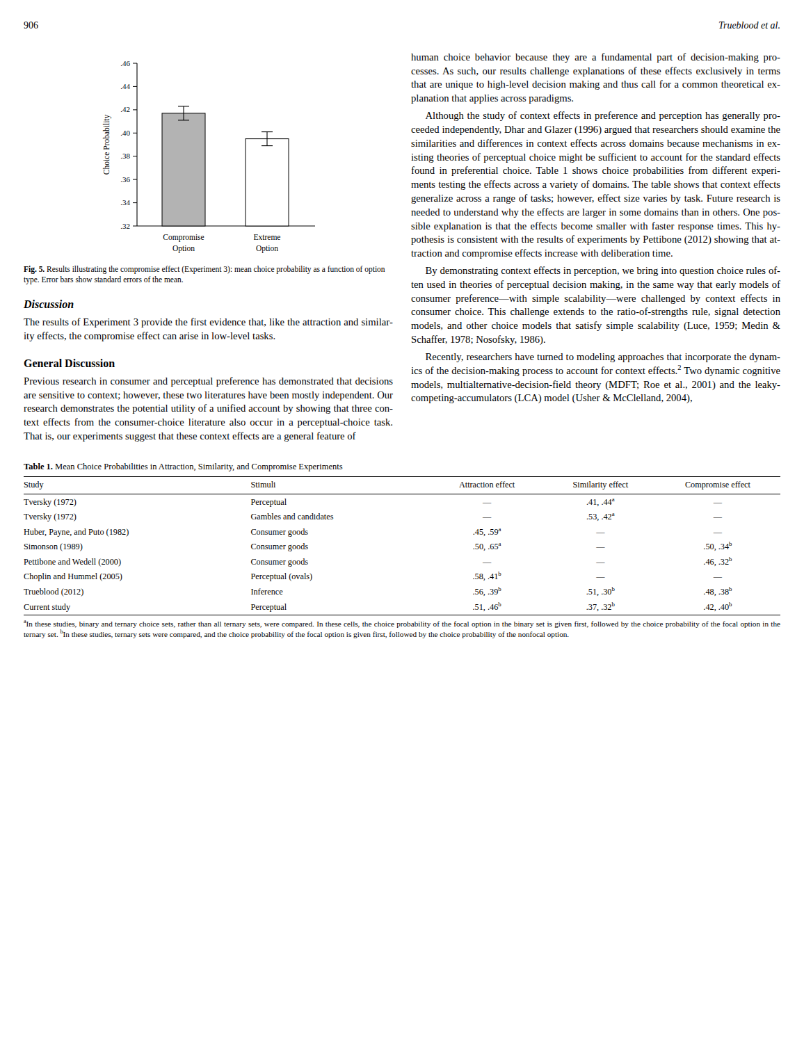906 Trueblood et al.
.46 .44 .42 .40 .38 .36 .34 .32 Choice Probability Compromise Option Extreme Option
Fig. 5. Results illustrating the compromise effect (Experiment 3): mean choice probability as a function of option type. Error bars show standard errors of the mean.
Discussion
The results of Experiment 3 provide the first evidence that, like the attraction and similarity effects, the compromise effect can arise in low-level tasks.
General Discussion
Previous research in consumer and perceptual preference has demonstrated that decisions are sensitive to context; however, these two literatures have been mostly independent. Our research demonstrates the potential utility of a unified account by showing that three context effects from the consumer-choice literature also occur in a perceptual-choice task. That is, our experiments suggest that these context effects are a general feature of
human choice behavior because they are a fundamental part of decision-making processes. As such, our results challenge explanations of these effects exclusively in terms that are unique to high-level decision making and thus call for a common theoretical explanation that applies across paradigms.
Although the study of context effects in preference and perception has generally proceeded independently, Dhar and Glazer (1996) argued that researchers should examine the similarities and differences in context effects across domains because mechanisms in existing theories of perceptual choice might be sufficient to account for the standard effects found in preferential choice. Table 1 shows choice probabilities from different experiments testing the effects across a variety of domains. The table shows that context effects generalize across a range of tasks; however, effect size varies by task. Future research is needed to understand why the effects are larger in some domains than in others. One possible explanation is that the effects become smaller with faster response times. This hypothesis is consistent with the results of experiments by Pettibone (2012) showing that attraction and compromise effects increase with deliberation time.
By demonstrating context effects in perception, we bring into question choice rules often used in theories of perceptual decision making, in the same way that early models of consumer preference—with simple scalability—were challenged by context effects in consumer choice. This challenge extends to the ratio-of-strengths rule, signal detection models, and other choice models that satisfy simple scalability (Luce, 1959; Medin & Schaffer, 1978; Nosofsky, 1986).
Recently, researchers have turned to modeling approaches that incorporate the dynamics of the decision-making process to account for context effects.2 Two dynamic cognitive models, multialternative-decision-field theory (MDFT; Roe et al., 2001) and the leaky-competing-accumulators (LCA) model (Usher & McClelland, 2004),
Table 1. Mean Choice Probabilities in Attraction, Similarity, and Compromise Experiments
| Study | Stimuli | Attraction effect | Similarity effect | Compromise effect |
| --- | --- | --- | --- | --- |
| Tversky (1972) | Perceptual | — | .41, .44 a | — |
| Tversky (1972) | Gambles and candidates | — | .53, .42 a | — |
| Huber, Payne, and Puto (1982) | Consumer goods | .45, .59 a | — | — |
| Simonson (1989) | Consumer goods | .50, .65 a | — | .50, .34 b |
| Pettibone and Wedell (2000) | Consumer goods | — | — | .46, .32 b |
| Choplin and Hummel (2005) | Perceptual (ovals) | .58, .41 b | — | — |
| Trueblood (2012) | Inference | .56, .39 b | .51, .30 b | .48, .38 b |
| Current study | Perceptual | .51, .46 b | .37, .32 b | .42, .40 b |
aIn these studies, binary and ternary choice sets, rather than all ternary sets, were compared. In these cells, the choice probability of the focal option in the binary set is given first, followed by the choice probability of the focal option in the ternary set. bIn these studies, ternary sets were compared, and the choice probability of the focal option is given first, followed by the choice probability of the nonfocal option.